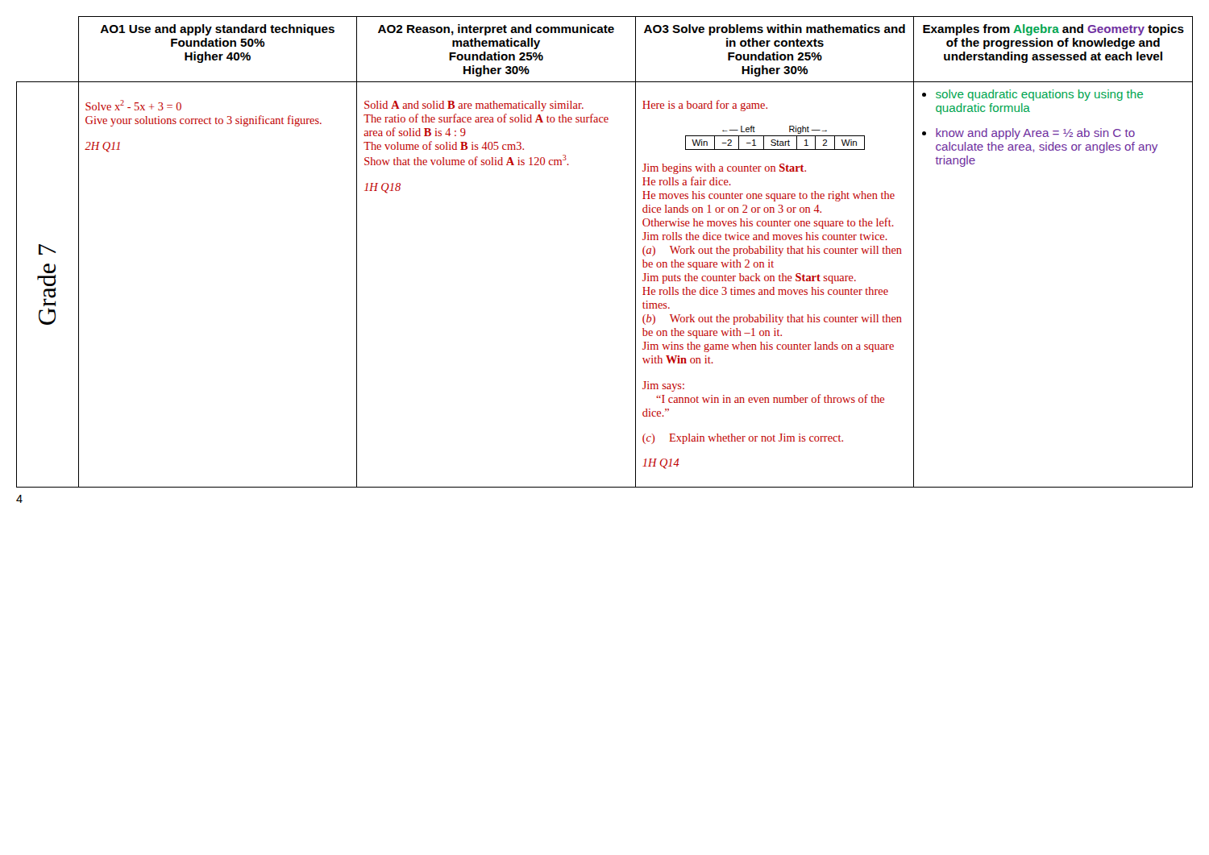| | AO1 Use and apply standard techniques Foundation 50% Higher 40% | AO2 Reason, interpret and communicate mathematically Foundation 25% Higher 30% | AO3 Solve problems within mathematics and in other contexts Foundation 25% Higher 30% | Examples from Algebra and Geometry topics of the progression of knowledge and understanding assessed at each level |
| --- | --- | --- | --- | --- |
| Grade 7 | Solve x 2 - 5x + 3 = 0 Give your solutions correct to 3 significant figures. 2H Q11 | Solid A and solid B are mathematically similar. The ratio of the surface area of solid A to the surface area of solid B is 4 : 9 The volume of solid B is 405 cm3. Show that the volume of solid A is 120 cm 3 . 1H Q18 | Here is a board for a game. ←— Left Right —→ / Win / −2 / −1 / Start / 1 / 2 / Win / Jim begins with a counter on Start . He rolls a fair dice. He moves his counter one square to the right when the dice lands on 1 or on 2 or on 3 or on 4. Otherwise he moves his counter one square to the left. Jim rolls the dice twice and moves his counter twice. ( a ) Work out the probability that his counter will then be on the square with 2 on it Jim puts the counter back on the Start square. He rolls the dice 3 times and moves his counter three times. ( b ) Work out the probability that his counter will then be on the square with –1 on it. Jim wins the game when his counter lands on a square with Win on it. Jim says: “I cannot win in an even number of throws of the dice.” ( c ) Explain whether or not Jim is correct. 1H Q14 | solve quadratic equations by using the quadratic formula know and apply Area = ½ ab sin C to calculate the area, sides or angles of any triangle |
4